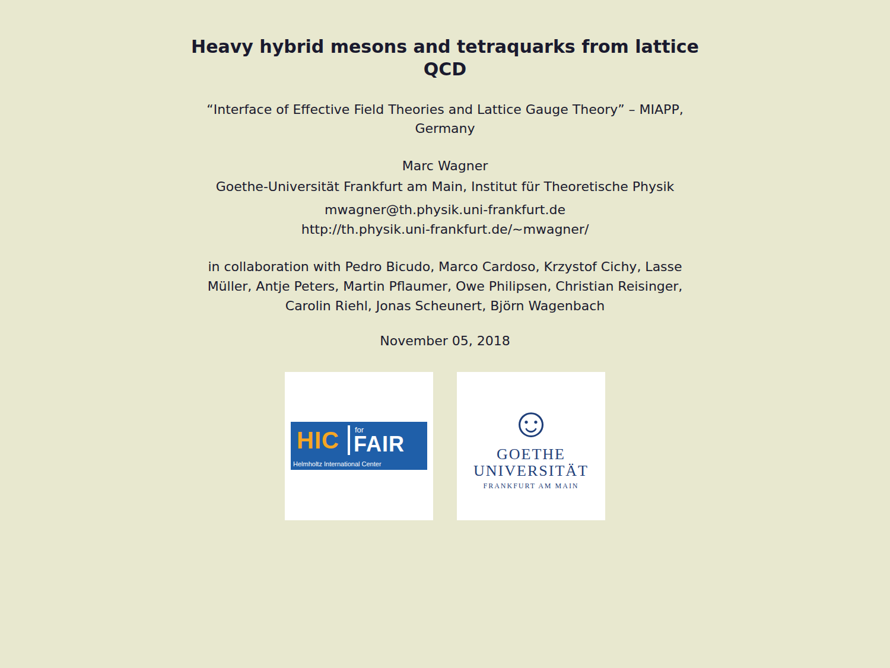Heavy hybrid mesons and tetraquarks from lattice QCD
“Interface of Effective Field Theories and Lattice Gauge Theory” – MIAPP, Germany
Marc Wagner
Goethe-Universität Frankfurt am Main, Institut für Theoretische Physik
mwagner@th.physik.uni-frankfurt.de
http://th.physik.uni-frankfurt.de/∼mwagner/
in collaboration with Pedro Bicudo, Marco Cardoso, Krzystof Cichy, Lasse Müller, Antje Peters, Martin Pflaumer, Owe Philipsen, Christian Reisinger, Carolin Riehl, Jonas Scheunert, Björn Wagenbach
November 05, 2018
HIC
for FAIR
Helmholtz International Center
☺
GOETHE
UNIVERSITÄT
FRANKFURT AM MAIN